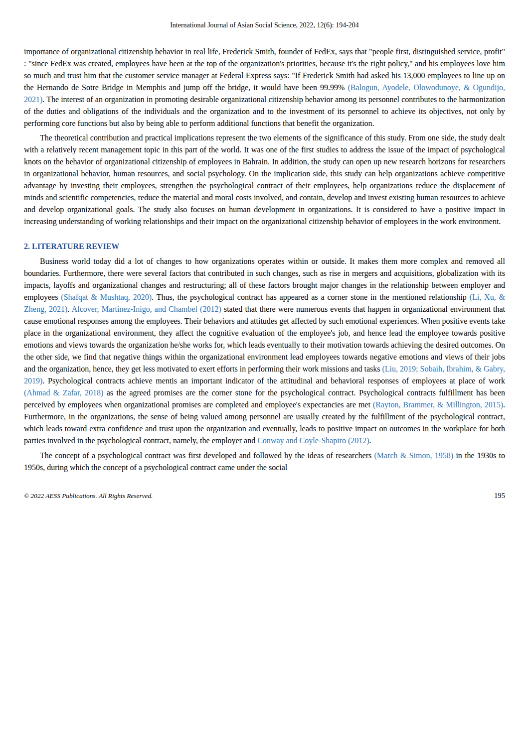International Journal of Asian Social Science, 2022, 12(6): 194-204
importance of organizational citizenship behavior in real life, Frederick Smith, founder of FedEx, says that "people first, distinguished service, profit" : "since FedEx was created, employees have been at the top of the organization's priorities, because it's the right policy," and his employees love him so much and trust him that the customer service manager at Federal Express says: "If Frederick Smith had asked his 13,000 employees to line up on the Hernando de Sotre Bridge in Memphis and jump off the bridge, it would have been 99.99% (Balogun, Ayodele, Olowodunoye, & Ogundijo, 2021). The interest of an organization in promoting desirable organizational citizenship behavior among its personnel contributes to the harmonization of the duties and obligations of the individuals and the organization and to the investment of its personnel to achieve its objectives, not only by performing core functions but also by being able to perform additional functions that benefit the organization.
The theoretical contribution and practical implications represent the two elements of the significance of this study. From one side, the study dealt with a relatively recent management topic in this part of the world. It was one of the first studies to address the issue of the impact of psychological knots on the behavior of organizational citizenship of employees in Bahrain. In addition, the study can open up new research horizons for researchers in organizational behavior, human resources, and social psychology. On the implication side, this study can help organizations achieve competitive advantage by investing their employees, strengthen the psychological contract of their employees, help organizations reduce the displacement of minds and scientific competencies, reduce the material and moral costs involved, and contain, develop and invest existing human resources to achieve and develop organizational goals. The study also focuses on human development in organizations. It is considered to have a positive impact in increasing understanding of working relationships and their impact on the organizational citizenship behavior of employees in the work environment.
2. LITERATURE REVIEW
Business world today did a lot of changes to how organizations operates within or outside. It makes them more complex and removed all boundaries. Furthermore, there were several factors that contributed in such changes, such as rise in mergers and acquisitions, globalization with its impacts, layoffs and organizational changes and restructuring; all of these factors brought major changes in the relationship between employer and employees (Shafqat & Mushtaq, 2020). Thus, the psychological contract has appeared as a corner stone in the mentioned relationship (Li, Xu, & Zheng, 2021). Alcover, Martinez-Inigo, and Chambel (2012) stated that there were numerous events that happen in organizational environment that cause emotional responses among the employees. Their behaviors and attitudes get affected by such emotional experiences. When positive events take place in the organizational environment, they affect the cognitive evaluation of the employee's job, and hence lead the employee towards positive emotions and views towards the organization he/she works for, which leads eventually to their motivation towards achieving the desired outcomes. On the other side, we find that negative things within the organizational environment lead employees towards negative emotions and views of their jobs and the organization, hence, they get less motivated to exert efforts in performing their work missions and tasks (Liu, 2019; Sobaih, Ibrahim, & Gabry, 2019). Psychological contracts achieve mentis an important indicator of the attitudinal and behavioral responses of employees at place of work (Ahmad & Zafar, 2018) as the agreed promises are the corner stone for the psychological contract. Psychological contracts fulfillment has been perceived by employees when organizational promises are completed and employee's expectancies are met (Rayton, Brammer, & Millington, 2015). Furthermore, in the organizations, the sense of being valued among personnel are usually created by the fulfillment of the psychological contract, which leads toward extra confidence and trust upon the organization and eventually, leads to positive impact on outcomes in the workplace for both parties involved in the psychological contract, namely, the employer and Conway and Coyle-Shapiro (2012).
The concept of a psychological contract was first developed and followed by the ideas of researchers (March & Simon, 1958) in the 1930s to 1950s, during which the concept of a psychological contract came under the social
© 2022 AESS Publications. All Rights Reserved. 195